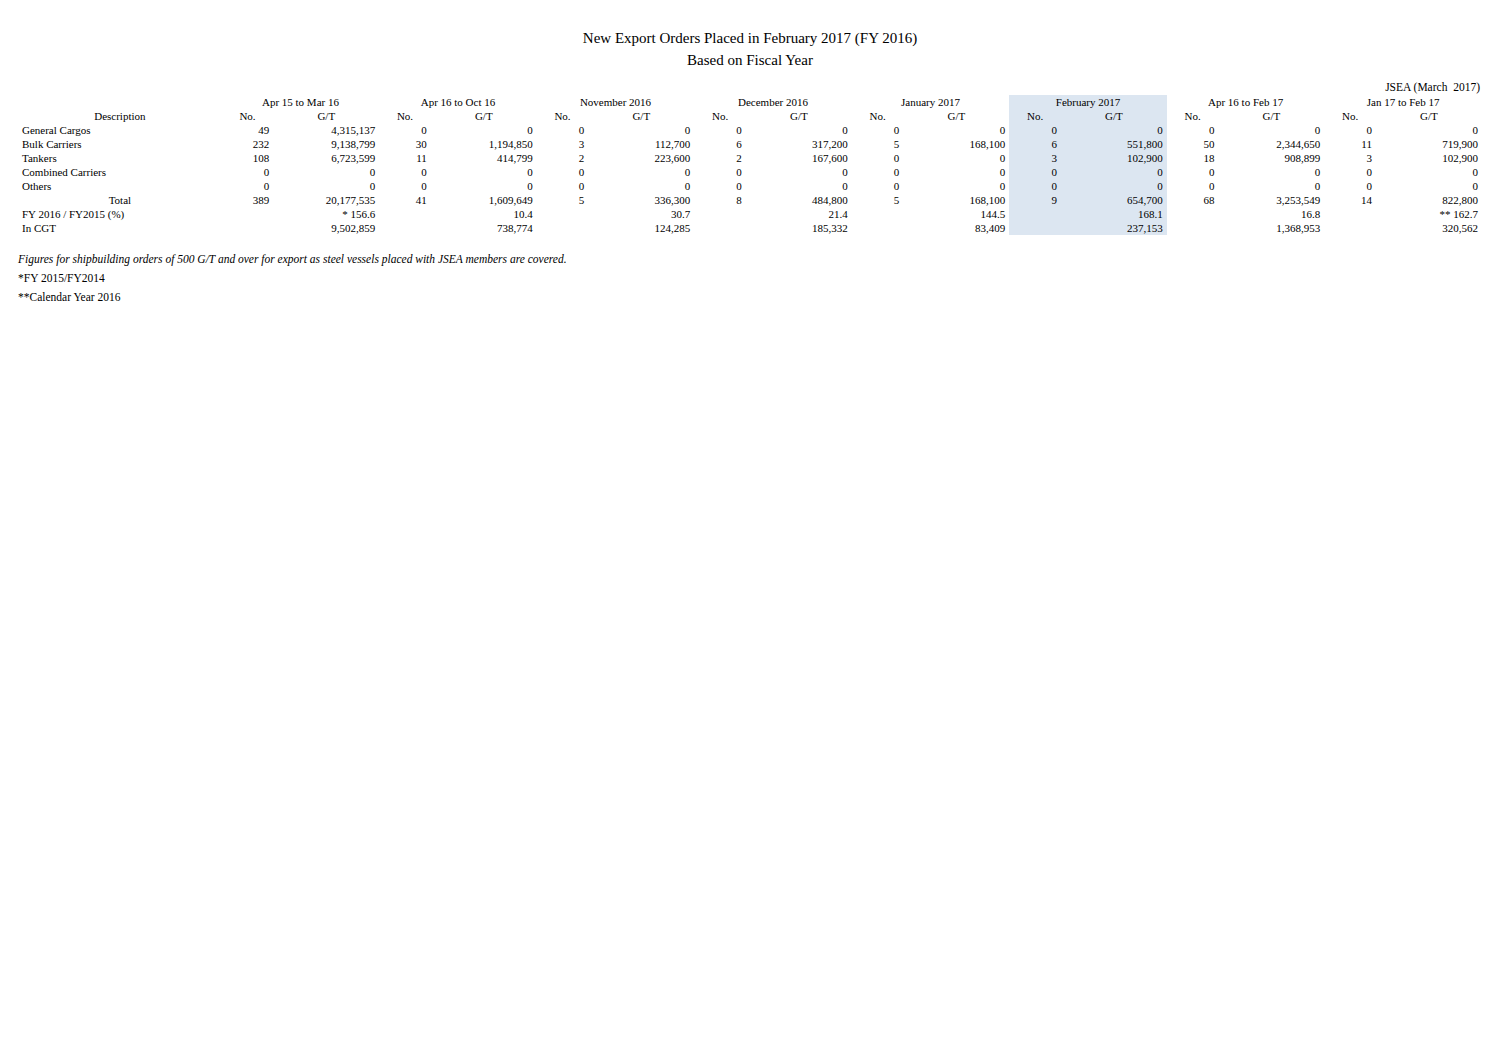New Export Orders Placed in February 2017 (FY 2016)
Based on Fiscal Year
JSEA (March 2017)
| Description | Apr 15 to Mar 16 | Apr 16 to Oct 16 | November 2016 | December 2016 | January 2017 | February 2017 | Apr 16 to Feb 17 | Jan 17 to Feb 17 |
| --- | --- | --- | --- | --- | --- | --- | --- | --- |
| No. | G/T | No. | G/T | No. | G/T | No. | G/T | No. | G/T | No. | G/T | No. | G/T | No. | G/T |
| General Cargos | 49 | 4,315,137 | 0 | 0 | 0 | 0 | 0 | 0 | 0 | 0 | 0 | 0 | 0 | 0 | 0 | 0 |
| Bulk Carriers | 232 | 9,138,799 | 30 | 1,194,850 | 3 | 112,700 | 6 | 317,200 | 5 | 168,100 | 6 | 551,800 | 50 | 2,344,650 | 11 | 719,900 |
| Tankers | 108 | 6,723,599 | 11 | 414,799 | 2 | 223,600 | 2 | 167,600 | 0 | 0 | 3 | 102,900 | 18 | 908,899 | 3 | 102,900 |
| Combined Carriers | 0 | 0 | 0 | 0 | 0 | 0 | 0 | 0 | 0 | 0 | 0 | 0 | 0 | 0 | 0 | 0 |
| Others | 0 | 0 | 0 | 0 | 0 | 0 | 0 | 0 | 0 | 0 | 0 | 0 | 0 | 0 | 0 | 0 |
| Total | 389 | 20,177,535 | 41 | 1,609,649 | 5 | 336,300 | 8 | 484,800 | 5 | 168,100 | 9 | 654,700 | 68 | 3,253,549 | 14 | 822,800 |
| FY 2016 / FY2015 (%) | | * 156.6 | | 10.4 | | 30.7 | | 21.4 | | 144.5 | | 168.1 | | 16.8 | | ** 162.7 |
| In CGT | | 9,502,859 | | 738,774 | | 124,285 | | 185,332 | | 83,409 | | 237,153 | | 1,368,953 | | 320,562 |
Figures for shipbuilding orders of 500 G/T and over for export as steel vessels placed with JSEA members are covered.
*FY 2015/FY2014
**Calendar Year 2016